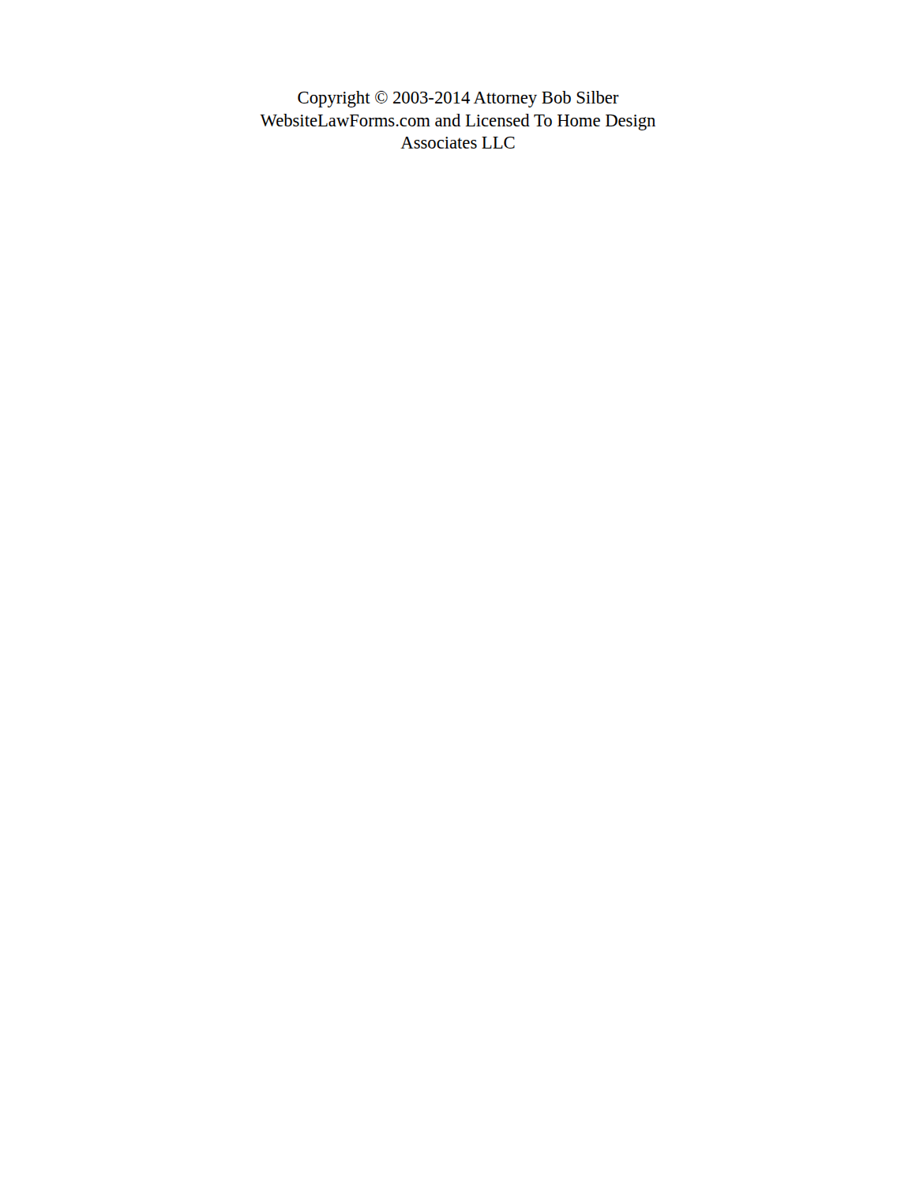Copyright © 2003-2014 Attorney Bob Silber WebsiteLawForms.com and Licensed To Home Design Associates LLC